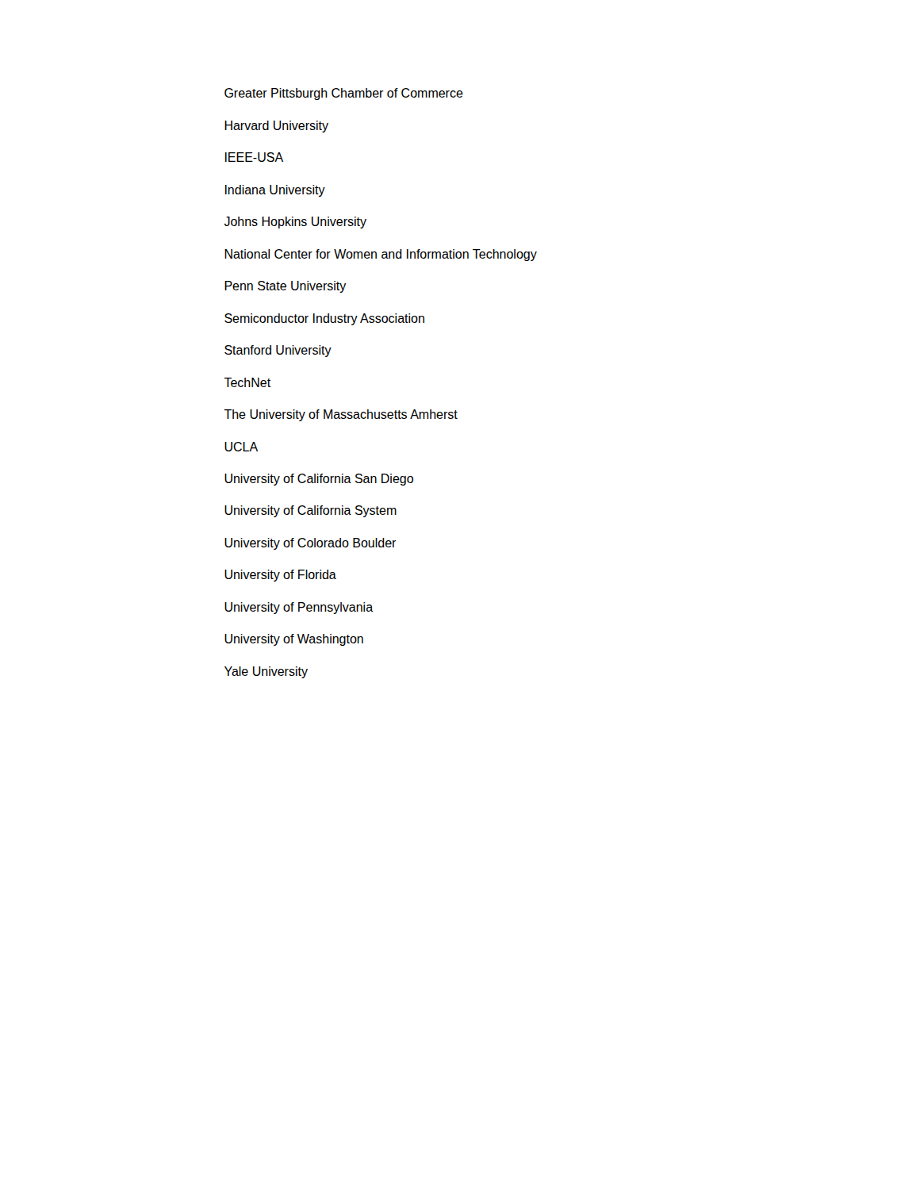Greater Pittsburgh Chamber of Commerce
Harvard University
IEEE-USA
Indiana University
Johns Hopkins University
National Center for Women and Information Technology
Penn State University
Semiconductor Industry Association
Stanford University
TechNet
The University of Massachusetts Amherst
UCLA
University of California San Diego
University of California System
University of Colorado Boulder
University of Florida
University of Pennsylvania
University of Washington
Yale University